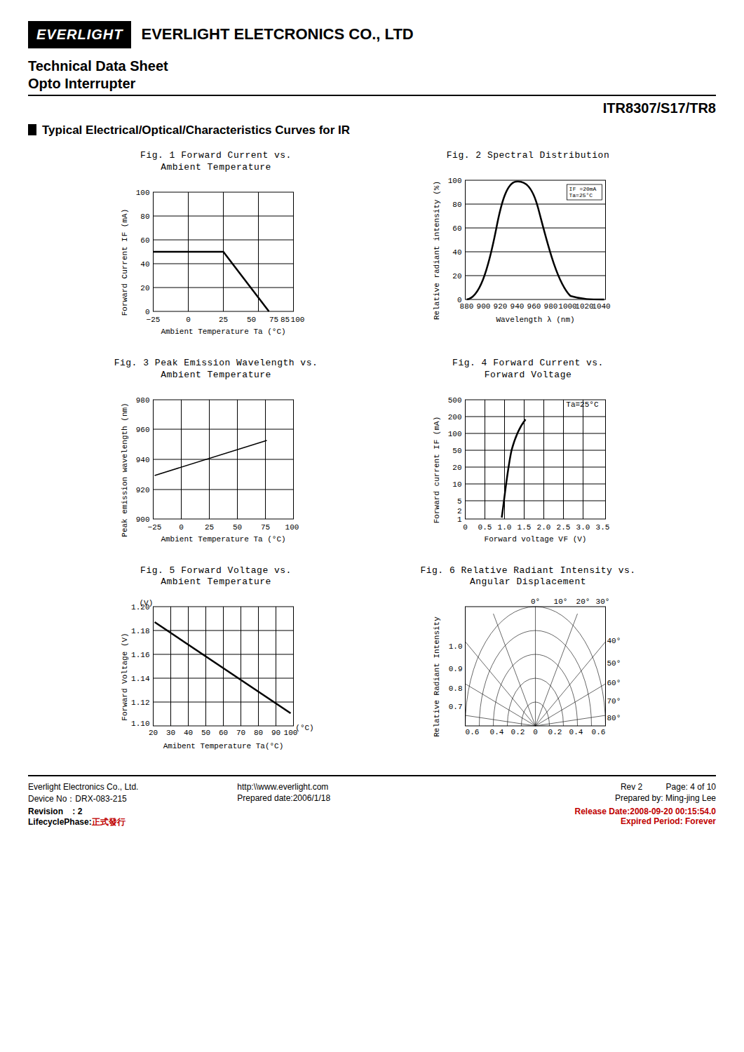EVERLIGHT
EVERLIGHT ELETCRONICS CO., LTD
Technical Data Sheet
Opto Interrupter
ITR8307/S17/TR8
Typical Electrical/Optical/Characteristics Curves for IR
Fig. 1 Forward Current vs.
Ambient Temperature
100 80 60 40 20 0 −25 0 25 50 75 85 100 Ambient Temperature Ta (°C) Forward Current I F (mA)
Fig. 2 Spectral Distribution
I F =20mA Ta=25°C 100 80 60 40 20 0 880 900 920 940 960 980 1000 1020 1040 Wavelength λ (nm) Relative radiant intensity (%)
Fig. 3 Peak Emission Wavelength vs.
Ambient Temperature
980 960 940 920 900 −25 0 25 50 75 100 Ambient Temperature Ta (°C) Peak emission wavelength (nm)
Fig. 4 Forward Current vs.
Forward Voltage
Ta=25°C 500 200 100 50 20 10 5 2 1 0 0.5 1.0 1.5 2.0 2.5 3.0 3.5 Forward voltage V F (V) Forward current I F (mA)
Fig. 5 Forward Voltage vs.
Ambient Temperature
1.20 1.18 1.16 1.14 1.12 1.10 20 30 40 50 60 70 80 90 100 (°C) Amibent Temperature Ta(°C) Forward Voltage (V) (V)
Fig. 6 Relative Radiant Intensity vs.
Angular Displacement
0° 10° 20° 30° 40° 50° 60° 70° 80° 1.0 0.9 0.8 0.7 0.6 0.4 0.2 0 0.2 0.4 0.6 Relative Radiant Intensity
Everlight Electronics Co., Ltd. http:\\www.everlight.com Rev 2 Page: 4 of 10
Device No：DRX-083-215 Prepared date:2006/1/18 Prepared by: Ming-jing Lee
Revision : 2 Release Date:2008-09-20 00:15:54.0
LifecyclePhase:正式發行 Expired Period: Forever